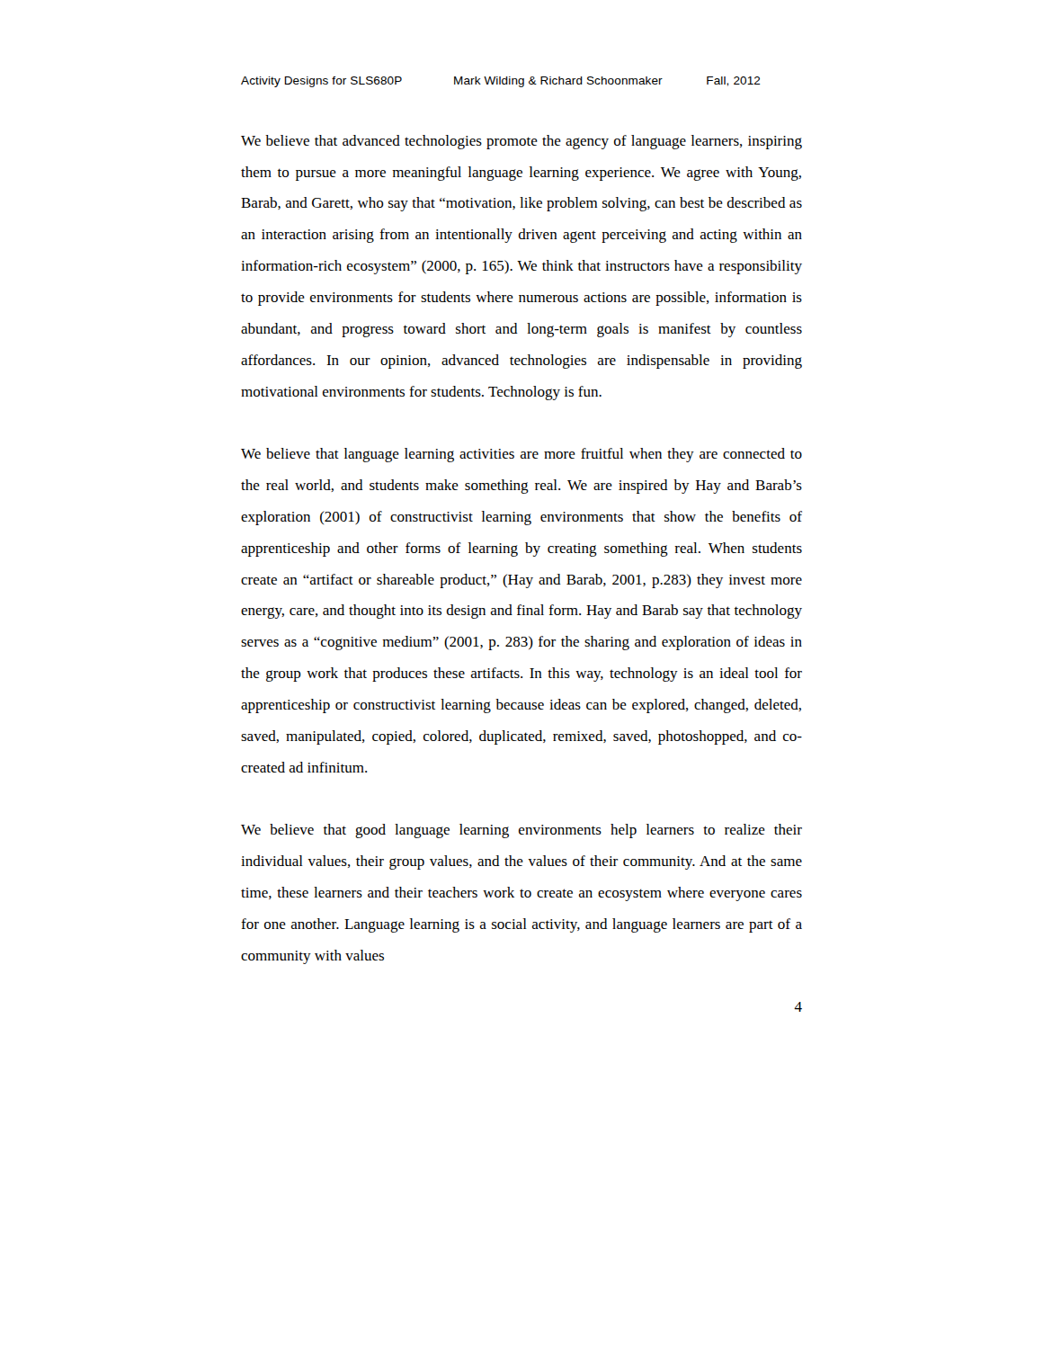Activity Designs for SLS680P Mark Wilding & Richard Schoonmaker Fall, 2012
We believe that advanced technologies promote the agency of language learners, inspiring them to pursue a more meaningful language learning experience. We agree with Young, Barab, and Garett, who say that “motivation, like problem solving, can best be described as an interaction arising from an intentionally driven agent perceiving and acting within an information-rich ecosystem” (2000, p. 165). We think that instructors have a responsibility to provide environments for students where numerous actions are possible, information is abundant, and progress toward short and long-term goals is manifest by countless affordances. In our opinion, advanced technologies are indispensable in providing motivational environments for students. Technology is fun.
We believe that language learning activities are more fruitful when they are connected to the real world, and students make something real. We are inspired by Hay and Barab’s exploration (2001) of constructivist learning environments that show the benefits of apprenticeship and other forms of learning by creating something real. When students create an “artifact or shareable product,” (Hay and Barab, 2001, p.283) they invest more energy, care, and thought into its design and final form. Hay and Barab say that technology serves as a “cognitive medium” (2001, p. 283) for the sharing and exploration of ideas in the group work that produces these artifacts. In this way, technology is an ideal tool for apprenticeship or constructivist learning because ideas can be explored, changed, deleted, saved, manipulated, copied, colored, duplicated, remixed, saved, photoshopped, and co-created ad infinitum.
We believe that good language learning environments help learners to realize their individual values, their group values, and the values of their community. And at the same time, these learners and their teachers work to create an ecosystem where everyone cares for one another. Language learning is a social activity, and language learners are part of a community with values
4